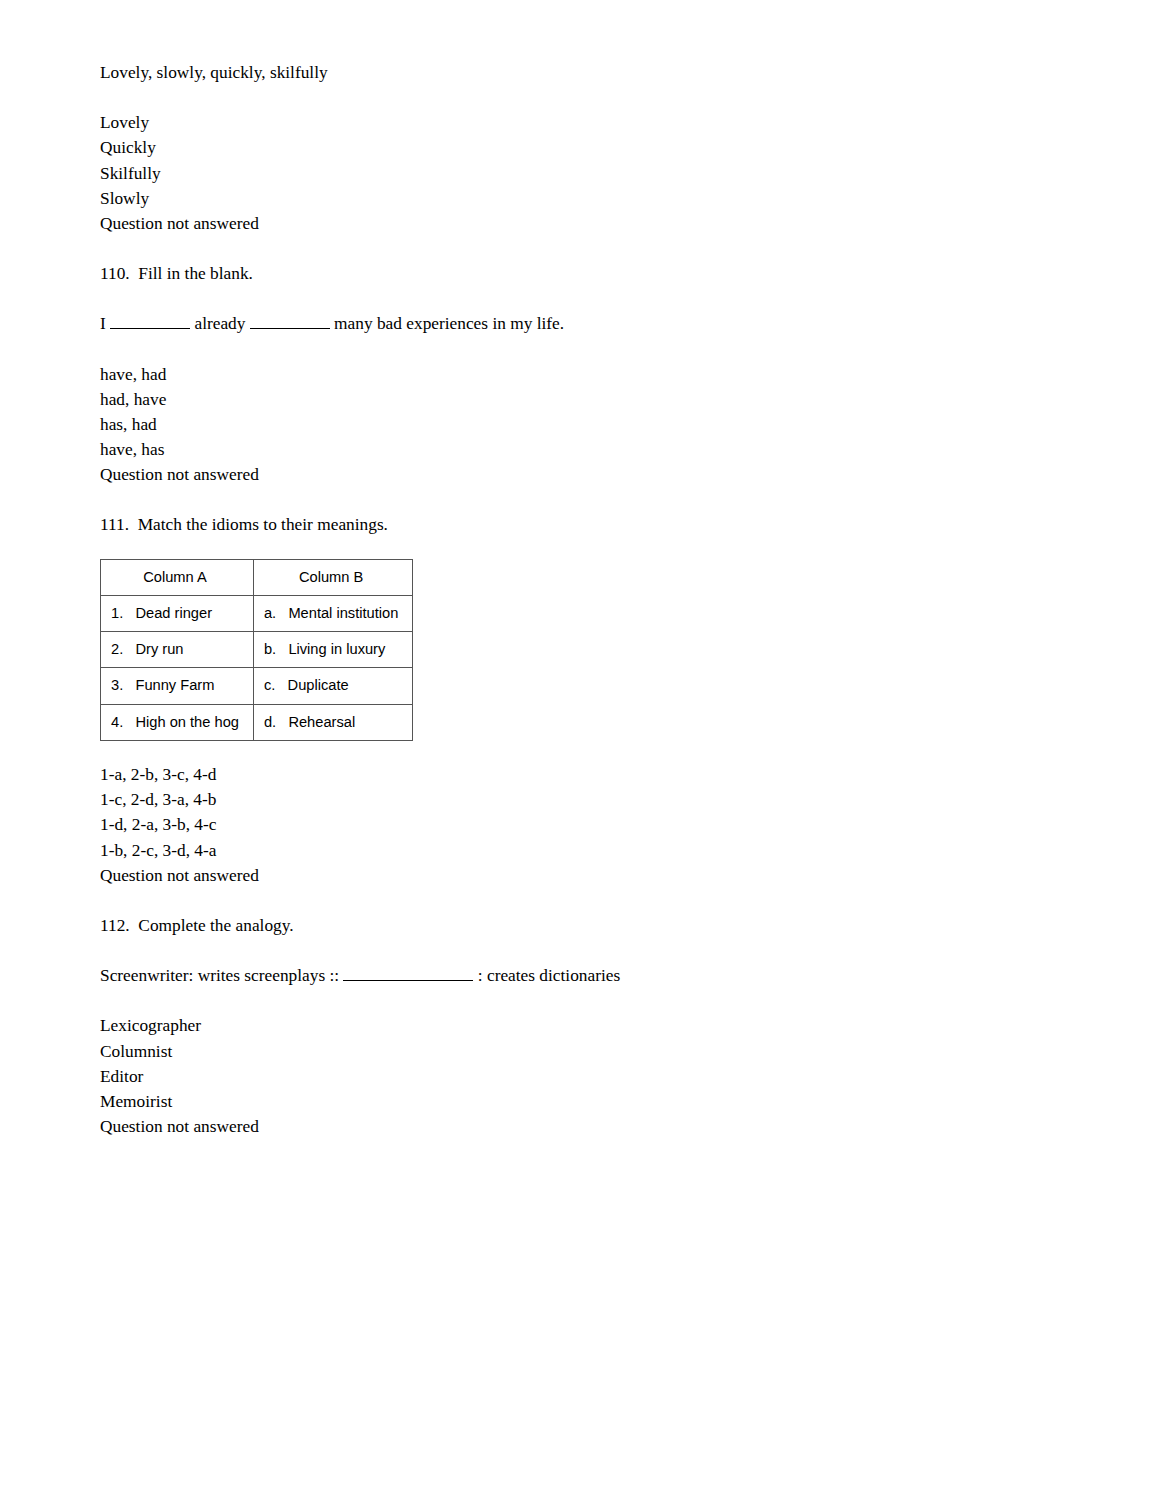Lovely, slowly, quickly, skilfully
Lovely
Quickly
Skilfully
Slowly
Question not answered
110. Fill in the blank.
I already many bad experiences in my life.
have, had
had, have
has, had
have, has
Question not answered
111. Match the idioms to their meanings.
| Column A | Column B |
| --- | --- |
| 1. Dead ringer | a. Mental institution |
| 2. Dry run | b. Living in luxury |
| 3. Funny Farm | c. Duplicate |
| 4. High on the hog | d. Rehearsal |
1-a, 2-b, 3-c, 4-d
1-c, 2-d, 3-a, 4-b
1-d, 2-a, 3-b, 4-c
1-b, 2-c, 3-d, 4-a
Question not answered
112. Complete the analogy.
Screenwriter: writes screenplays :: : creates dictionaries
Lexicographer
Columnist
Editor
Memoirist
Question not answered